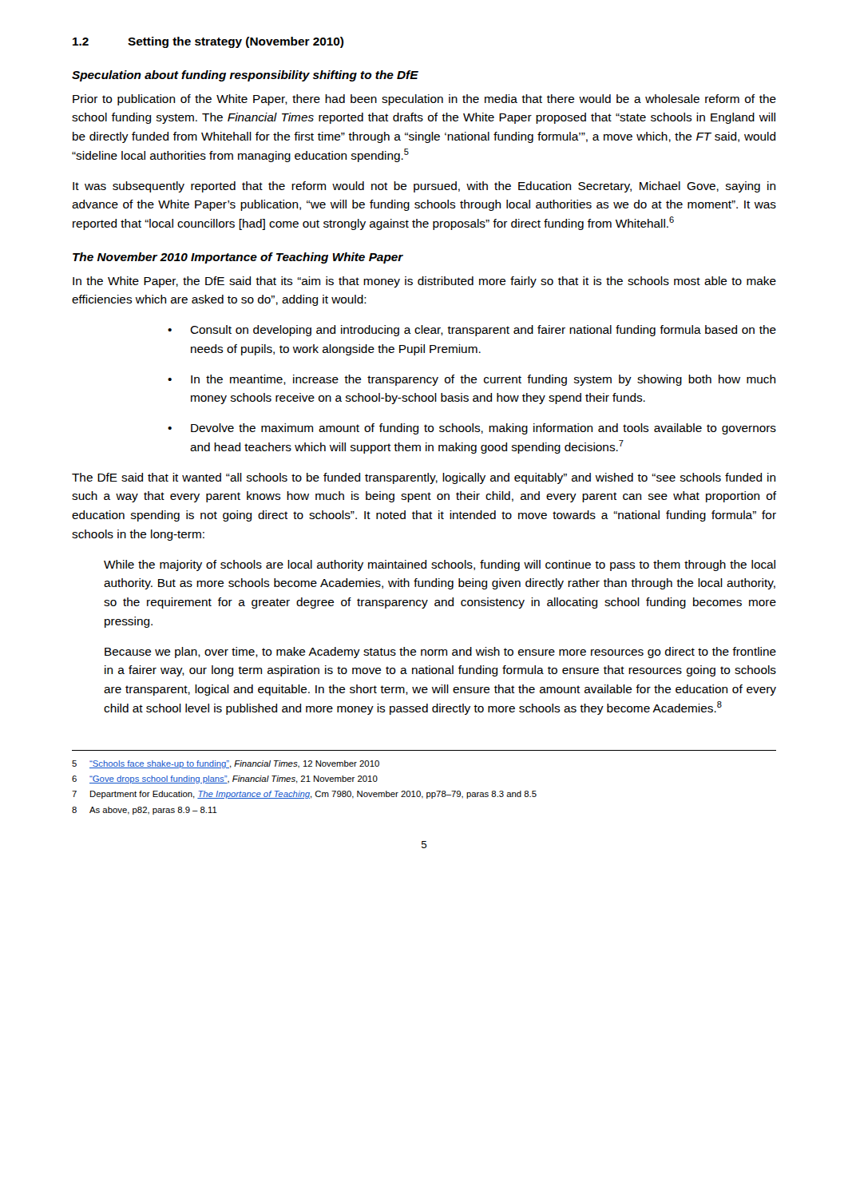1.2 Setting the strategy (November 2010)
Speculation about funding responsibility shifting to the DfE
Prior to publication of the White Paper, there had been speculation in the media that there would be a wholesale reform of the school funding system. The Financial Times reported that drafts of the White Paper proposed that “state schools in England will be directly funded from Whitehall for the first time” through a “single ‘national funding formula’”, a move which, the FT said, would “sideline local authorities from managing education spending.5
It was subsequently reported that the reform would not be pursued, with the Education Secretary, Michael Gove, saying in advance of the White Paper’s publication, “we will be funding schools through local authorities as we do at the moment”. It was reported that “local councillors [had] come out strongly against the proposals” for direct funding from Whitehall.6
The November 2010 Importance of Teaching White Paper
In the White Paper, the DfE said that its “aim is that money is distributed more fairly so that it is the schools most able to make efficiencies which are asked to so do”, adding it would:
Consult on developing and introducing a clear, transparent and fairer national funding formula based on the needs of pupils, to work alongside the Pupil Premium.
In the meantime, increase the transparency of the current funding system by showing both how much money schools receive on a school-by-school basis and how they spend their funds.
Devolve the maximum amount of funding to schools, making information and tools available to governors and head teachers which will support them in making good spending decisions.7
The DfE said that it wanted “all schools to be funded transparently, logically and equitably” and wished to “see schools funded in such a way that every parent knows how much is being spent on their child, and every parent can see what proportion of education spending is not going direct to schools”. It noted that it intended to move towards a “national funding formula” for schools in the long-term:
While the majority of schools are local authority maintained schools, funding will continue to pass to them through the local authority. But as more schools become Academies, with funding being given directly rather than through the local authority, so the requirement for a greater degree of transparency and consistency in allocating school funding becomes more pressing.
Because we plan, over time, to make Academy status the norm and wish to ensure more resources go direct to the frontline in a fairer way, our long term aspiration is to move to a national funding formula to ensure that resources going to schools are transparent, logical and equitable. In the short term, we will ensure that the amount available for the education of every child at school level is published and more money is passed directly to more schools as they become Academies.8
5“Schools face shake-up to funding”, Financial Times, 12 November 2010
6“Gove drops school funding plans”, Financial Times, 21 November 2010
7 Department for Education, The Importance of Teaching, Cm 7980, November 2010, pp78–79, paras 8.3 and 8.5
8 As above, p82, paras 8.9 – 8.11
5